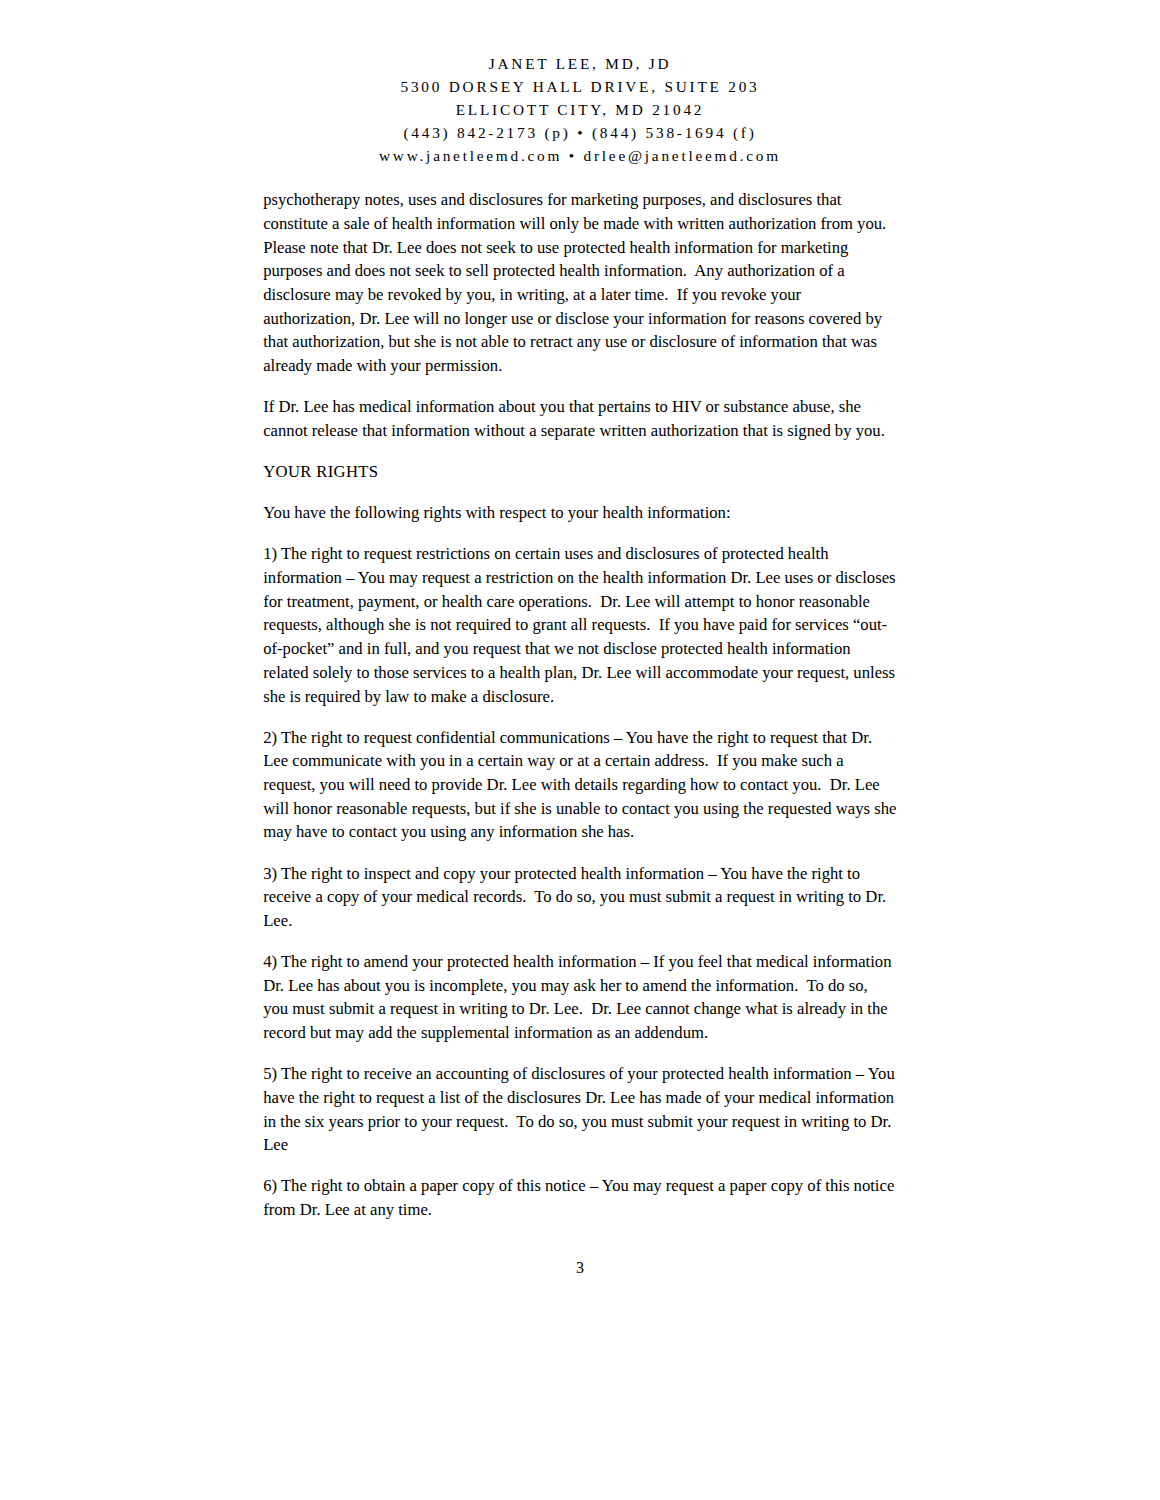JANET LEE, MD, JD
5300 DORSEY HALL DRIVE, SUITE 203
ELLICOTT CITY, MD 21042
(443) 842-2173 (p) • (844) 538-1694 (f)
www.janetleemd.com • drlee@janetleemd.com
psychotherapy notes, uses and disclosures for marketing purposes, and disclosures that constitute a sale of health information will only be made with written authorization from you. Please note that Dr. Lee does not seek to use protected health information for marketing purposes and does not seek to sell protected health information. Any authorization of a disclosure may be revoked by you, in writing, at a later time. If you revoke your authorization, Dr. Lee will no longer use or disclose your information for reasons covered by that authorization, but she is not able to retract any use or disclosure of information that was already made with your permission.
If Dr. Lee has medical information about you that pertains to HIV or substance abuse, she cannot release that information without a separate written authorization that is signed by you.
YOUR RIGHTS
You have the following rights with respect to your health information:
1) The right to request restrictions on certain uses and disclosures of protected health information – You may request a restriction on the health information Dr. Lee uses or discloses for treatment, payment, or health care operations. Dr. Lee will attempt to honor reasonable requests, although she is not required to grant all requests. If you have paid for services “out-of-pocket” and in full, and you request that we not disclose protected health information related solely to those services to a health plan, Dr. Lee will accommodate your request, unless she is required by law to make a disclosure.
2) The right to request confidential communications – You have the right to request that Dr. Lee communicate with you in a certain way or at a certain address. If you make such a request, you will need to provide Dr. Lee with details regarding how to contact you. Dr. Lee will honor reasonable requests, but if she is unable to contact you using the requested ways she may have to contact you using any information she has.
3) The right to inspect and copy your protected health information – You have the right to receive a copy of your medical records. To do so, you must submit a request in writing to Dr. Lee.
4) The right to amend your protected health information – If you feel that medical information Dr. Lee has about you is incomplete, you may ask her to amend the information. To do so, you must submit a request in writing to Dr. Lee. Dr. Lee cannot change what is already in the record but may add the supplemental information as an addendum.
5) The right to receive an accounting of disclosures of your protected health information – You have the right to request a list of the disclosures Dr. Lee has made of your medical information in the six years prior to your request. To do so, you must submit your request in writing to Dr. Lee
6) The right to obtain a paper copy of this notice – You may request a paper copy of this notice from Dr. Lee at any time.
3